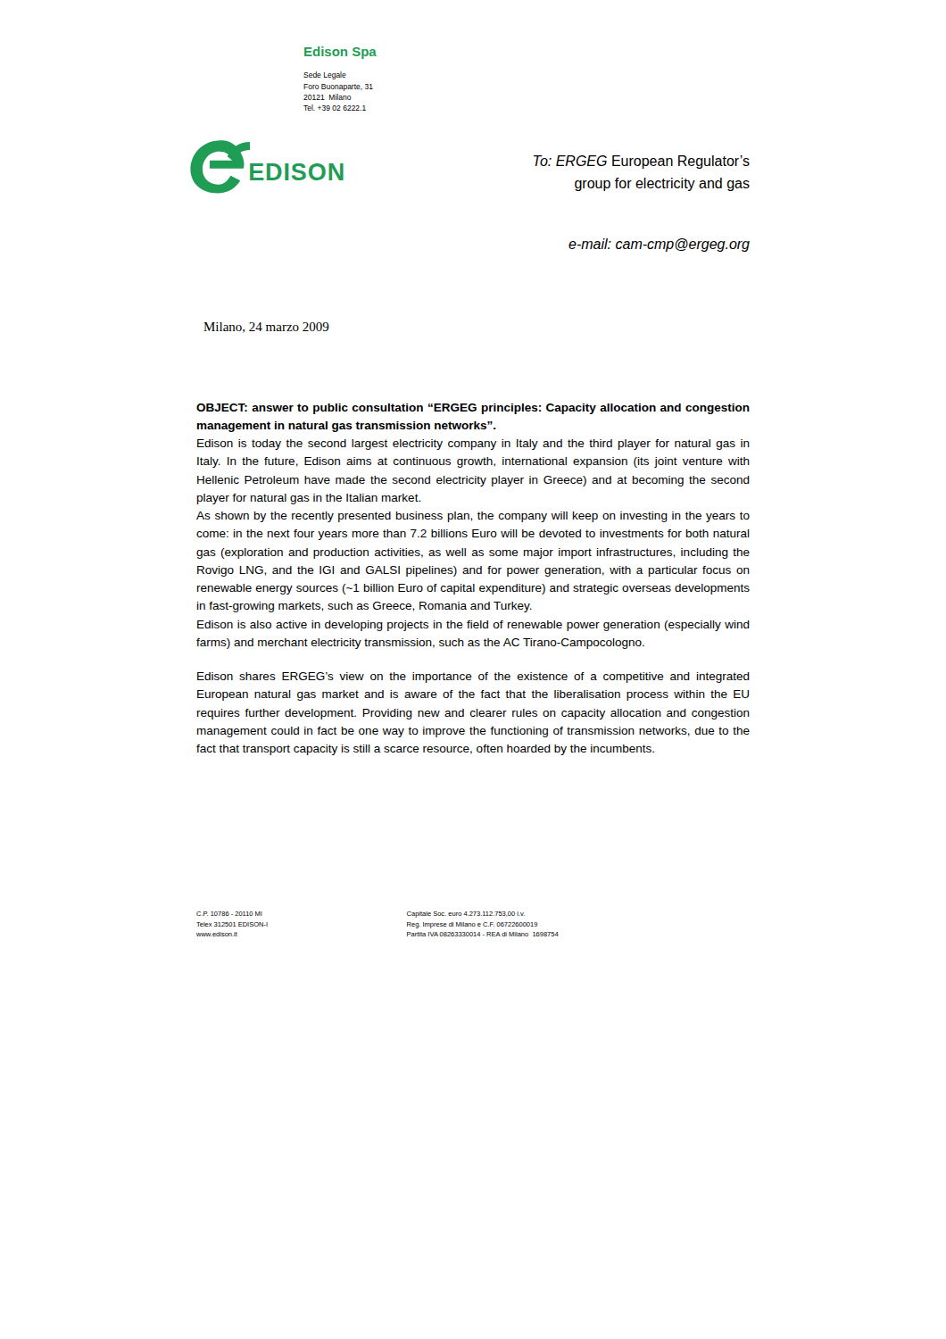Edison Spa
Sede Legale
Foro Buonaparte, 31
20121 Milano
Tel. +39 02 6222.1
EDISON
To: ERGEG European Regulator’s group for electricity and gas e-mail: cam-cmp@ergeg.org
Milano, 24 marzo 2009
OBJECT: answer to public consultation “ERGEG principles: Capacity allocation and congestion management in natural gas transmission networks”.
Edison is today the second largest electricity company in Italy and the third player for natural gas in Italy. In the future, Edison aims at continuous growth, international expansion (its joint venture with Hellenic Petroleum have made the second electricity player in Greece) and at becoming the second player for natural gas in the Italian market.
As shown by the recently presented business plan, the company will keep on investing in the years to come: in the next four years more than 7.2 billions Euro will be devoted to investments for both natural gas (exploration and production activities, as well as some major import infrastructures, including the Rovigo LNG, and the IGI and GALSI pipelines) and for power generation, with a particular focus on renewable energy sources (~1 billion Euro of capital expenditure) and strategic overseas developments in fast-growing markets, such as Greece, Romania and Turkey.
Edison is also active in developing projects in the field of renewable power generation (especially wind farms) and merchant electricity transmission, such as the AC Tirano-Campocologno.
Edison shares ERGEG’s view on the importance of the existence of a competitive and integrated European natural gas market and is aware of the fact that the liberalisation process within the EU requires further development. Providing new and clearer rules on capacity allocation and congestion management could in fact be one way to improve the functioning of transmission networks, due to the fact that transport capacity is still a scarce resource, often hoarded by the incumbents.
| C.P. 10786 - 20110 MI | Capitale Soc. euro 4.273.112.753,00 i.v. |
| Telex 312501 EDISON-I | Reg. Imprese di Milano e C.F. 06722600019 |
| www.edison.it | Partita IVA 08263330014 - REA di Milano 1698754 |